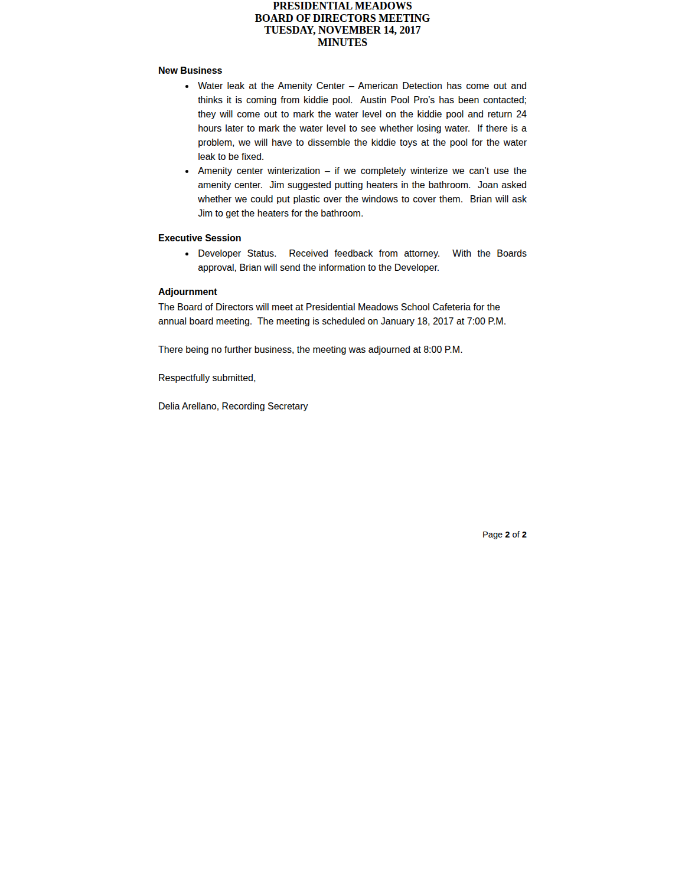PRESIDENTIAL MEADOWS
BOARD OF DIRECTORS MEETING
TUESDAY, NOVEMBER 14, 2017
MINUTES
New Business
Water leak at the Amenity Center – American Detection has come out and thinks it is coming from kiddie pool. Austin Pool Pro’s has been contacted; they will come out to mark the water level on the kiddie pool and return 24 hours later to mark the water level to see whether losing water. If there is a problem, we will have to dissemble the kiddie toys at the pool for the water leak to be fixed.
Amenity center winterization – if we completely winterize we can’t use the amenity center. Jim suggested putting heaters in the bathroom. Joan asked whether we could put plastic over the windows to cover them. Brian will ask Jim to get the heaters for the bathroom.
Executive Session
Developer Status. Received feedback from attorney. With the Boards approval, Brian will send the information to the Developer.
Adjournment
The Board of Directors will meet at Presidential Meadows School Cafeteria for the annual board meeting. The meeting is scheduled on January 18, 2017 at 7:00 P.M.
There being no further business, the meeting was adjourned at 8:00 P.M.
Respectfully submitted,
Delia Arellano, Recording Secretary
Page 2 of 2